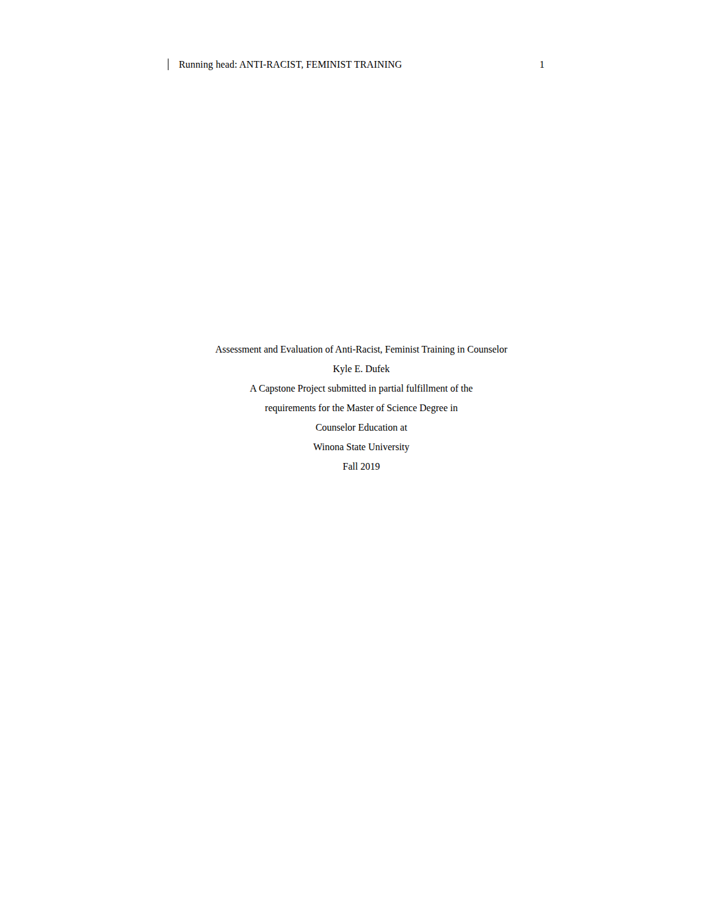Running head: ANTI-RACIST, FEMINIST TRAINING 1
Assessment and Evaluation of Anti-Racist, Feminist Training in Counselor
Kyle E. Dufek
A Capstone Project submitted in partial fulfillment of the
requirements for the Master of Science Degree in
Counselor Education at
Winona State University
Fall 2019